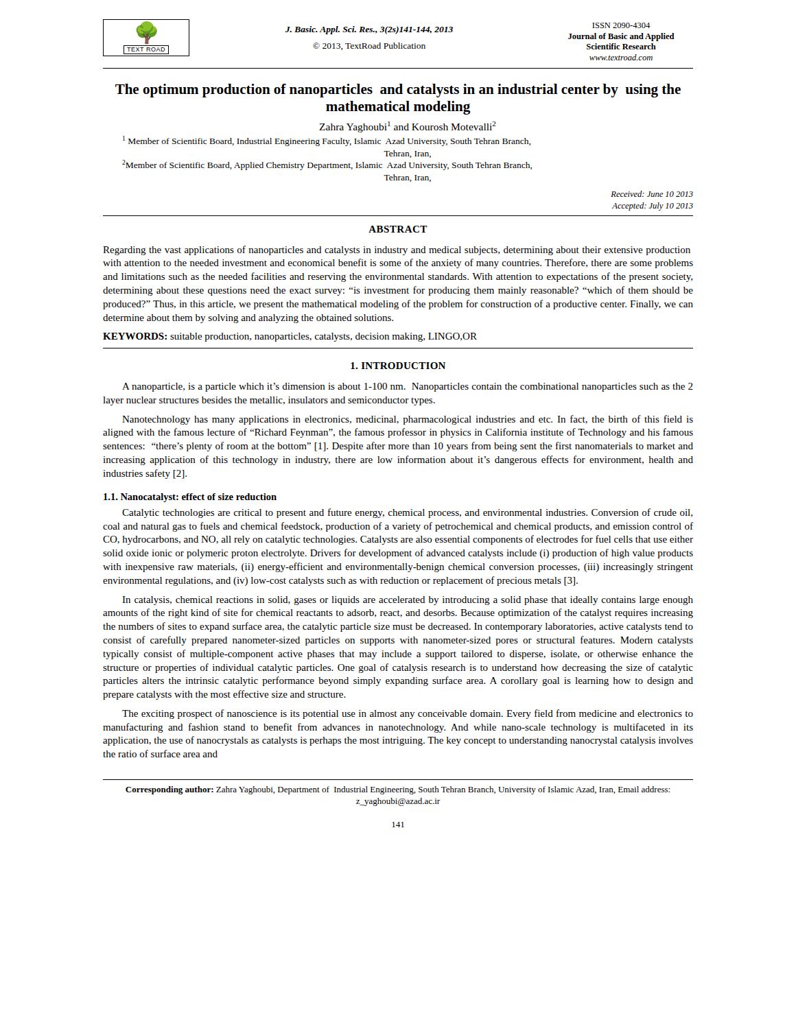🌳
TEXT ROAD
J. Basic. Appl. Sci. Res., 3(2s)141-144, 2013
© 2013, TextRoad Publication
ISSN 2090-4304
Journal of Basic and Applied
Scientific Research
www.textroad.com
The optimum production of nanoparticles and catalysts in an industrial center by using the mathematical modeling
Zahra Yaghoubi1 and Kourosh Motevalli2
1 Member of Scientific Board, Industrial Engineering Faculty, Islamic Azad University, South Tehran Branch,
Tehran, Iran,
2Member of Scientific Board, Applied Chemistry Department, Islamic Azad University, South Tehran Branch,
Tehran, Iran,
Received: June 10 2013
Accepted: July 10 2013
ABSTRACT
Regarding the vast applications of nanoparticles and catalysts in industry and medical subjects, determining about their extensive production with attention to the needed investment and economical benefit is some of the anxiety of many countries. Therefore, there are some problems and limitations such as the needed facilities and reserving the environmental standards. With attention to expectations of the present society, determining about these questions need the exact survey: “is investment for producing them mainly reasonable? “which of them should be produced?” Thus, in this article, we present the mathematical modeling of the problem for construction of a productive center. Finally, we can determine about them by solving and analyzing the obtained solutions.
KEYWORDS: suitable production, nanoparticles, catalysts, decision making, LINGO,OR
1. INTRODUCTION
A nanoparticle, is a particle which it’s dimension is about 1-100 nm. Nanoparticles contain the combinational nanoparticles such as the 2 layer nuclear structures besides the metallic, insulators and semiconductor types.
Nanotechnology has many applications in electronics, medicinal, pharmacological industries and etc. In fact, the birth of this field is aligned with the famous lecture of “Richard Feynman”, the famous professor in physics in California institute of Technology and his famous sentences: “there’s plenty of room at the bottom” [1]. Despite after more than 10 years from being sent the first nanomaterials to market and increasing application of this technology in industry, there are low information about it’s dangerous effects for environment, health and industries safety [2].
1.1. Nanocatalyst: effect of size reduction
Catalytic technologies are critical to present and future energy, chemical process, and environmental industries. Conversion of crude oil, coal and natural gas to fuels and chemical feedstock, production of a variety of petrochemical and chemical products, and emission control of CO, hydrocarbons, and NO, all rely on catalytic technologies. Catalysts are also essential components of electrodes for fuel cells that use either solid oxide ionic or polymeric proton electrolyte. Drivers for development of advanced catalysts include (i) production of high value products with inexpensive raw materials, (ii) energy-efficient and environmentally-benign chemical conversion processes, (iii) increasingly stringent environmental regulations, and (iv) low-cost catalysts such as with reduction or replacement of precious metals [3].
In catalysis, chemical reactions in solid, gases or liquids are accelerated by introducing a solid phase that ideally contains large enough amounts of the right kind of site for chemical reactants to adsorb, react, and desorbs. Because optimization of the catalyst requires increasing the numbers of sites to expand surface area, the catalytic particle size must be decreased. In contemporary laboratories, active catalysts tend to consist of carefully prepared nanometer-sized particles on supports with nanometer-sized pores or structural features. Modern catalysts typically consist of multiple-component active phases that may include a support tailored to disperse, isolate, or otherwise enhance the structure or properties of individual catalytic particles. One goal of catalysis research is to understand how decreasing the size of catalytic particles alters the intrinsic catalytic performance beyond simply expanding surface area. A corollary goal is learning how to design and prepare catalysts with the most effective size and structure.
The exciting prospect of nanoscience is its potential use in almost any conceivable domain. Every field from medicine and electronics to manufacturing and fashion stand to benefit from advances in nanotechnology. And while nano-scale technology is multifaceted in its application, the use of nanocrystals as catalysts is perhaps the most intriguing. The key concept to understanding nanocrystal catalysis involves the ratio of surface area and
Corresponding author: Zahra Yaghoubi, Department of Industrial Engineering, South Tehran Branch, University of Islamic Azad, Iran, Email address: z_yaghoubi@azad.ac.ir
141